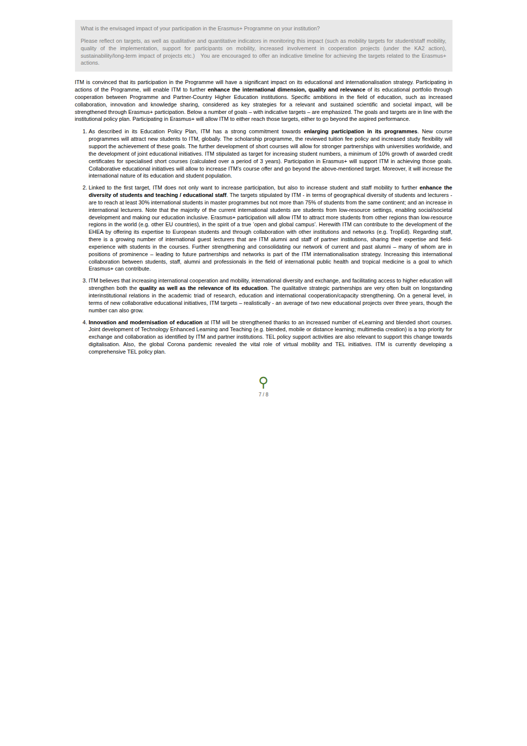What is the envisaged impact of your participation in the Erasmus+ Programme on your institution?
Please reflect on targets, as well as qualitative and quantitative indicators in monitoring this impact (such as mobility targets for student/staff mobility, quality of the implementation, support for participants on mobility, increased involvement in cooperation projects (under the KA2 action), sustainability/long-term impact of projects etc.) You are encouraged to offer an indicative timeline for achieving the targets related to the Erasmus+ actions.
ITM is convinced that its participation in the Programme will have a significant impact on its educational and internationalisation strategy. Participating in actions of the Programme, will enable ITM to further enhance the international dimension, quality and relevance of its educational portfolio through cooperation between Programme and Partner-Country Higher Education institutions. Specific ambitions in the field of education, such as increased collaboration, innovation and knowledge sharing, considered as key strategies for a relevant and sustained scientific and societal impact, will be strengthened through Erasmus+ participation. Below a number of goals – with indicative targets – are emphasized. The goals and targets are in line with the institutional policy plan. Participating in Erasmus+ will allow ITM to either reach those targets, either to go beyond the aspired performance.
As described in its Education Policy Plan, ITM has a strong commitment towards enlarging participation in its programmes. New course programmes will attract new students to ITM, globally. The scholarship programme, the reviewed tuition fee policy and increased study flexibility will support the achievement of these goals. The further development of short courses will allow for stronger partnerships with universities worldwide, and the development of joint educational initiatives. ITM stipulated as target for increasing student numbers, a minimum of 10% growth of awarded credit certificates for specialised short courses (calculated over a period of 3 years). Participation in Erasmus+ will support ITM in achieving those goals. Collaborative educational initiatives will allow to increase ITM’s course offer and go beyond the above-mentioned target. Moreover, it will increase the international nature of its education and student population.
Linked to the first target, ITM does not only want to increase participation, but also to increase student and staff mobility to further enhance the diversity of students and teaching / educational staff. The targets stipulated by ITM - in terms of geographical diversity of students and lecturers - are to reach at least 30% international students in master programmes but not more than 75% of students from the same continent; and an increase in international lecturers. Note that the majority of the current international students are students from low-resource settings, enabling social/societal development and making our education inclusive. Erasmus+ participation will allow ITM to attract more students from other regions than low-resource regions in the world (e.g. other EU countries), in the spirit of a true ‘open and global campus’. Herewith ITM can contribute to the development of the EHEA by offering its expertise to European students and through collaboration with other institutions and networks (e.g. TropEd). Regarding staff, there is a growing number of international guest lecturers that are ITM alumni and staff of partner institutions, sharing their expertise and field-experience with students in the courses. Further strengthening and consolidating our network of current and past alumni – many of whom are in positions of prominence – leading to future partnerships and networks is part of the ITM internationalisation strategy. Increasing this international collaboration between students, staff, alumni and professionals in the field of international public health and tropical medicine is a goal to which Erasmus+ can contribute.
ITM believes that increasing international cooperation and mobility, international diversity and exchange, and facilitating access to higher education will strengthen both the quality as well as the relevance of its education. The qualitative strategic partnerships are very often built on longstanding interinstitutional relations in the academic triad of research, education and international cooperation/capacity strengthening. On a general level, in terms of new collaborative educational initiatives, ITM targets – realistically - an average of two new educational projects over three years, though the number can also grow.
Innovation and modernisation of education at ITM will be strengthened thanks to an increased number of eLearning and blended short courses. Joint development of Technology Enhanced Learning and Teaching (e.g. blended, mobile or distance learning; multimedia creation) is a top priority for exchange and collaboration as identified by ITM and partner institutions. TEL policy support activities are also relevant to support this change towards digitalisation. Also, the global Corona pandemic revealed the vital role of virtual mobility and TEL initiatives. ITM is currently developing a comprehensive TEL policy plan.
⚲
7 / 8